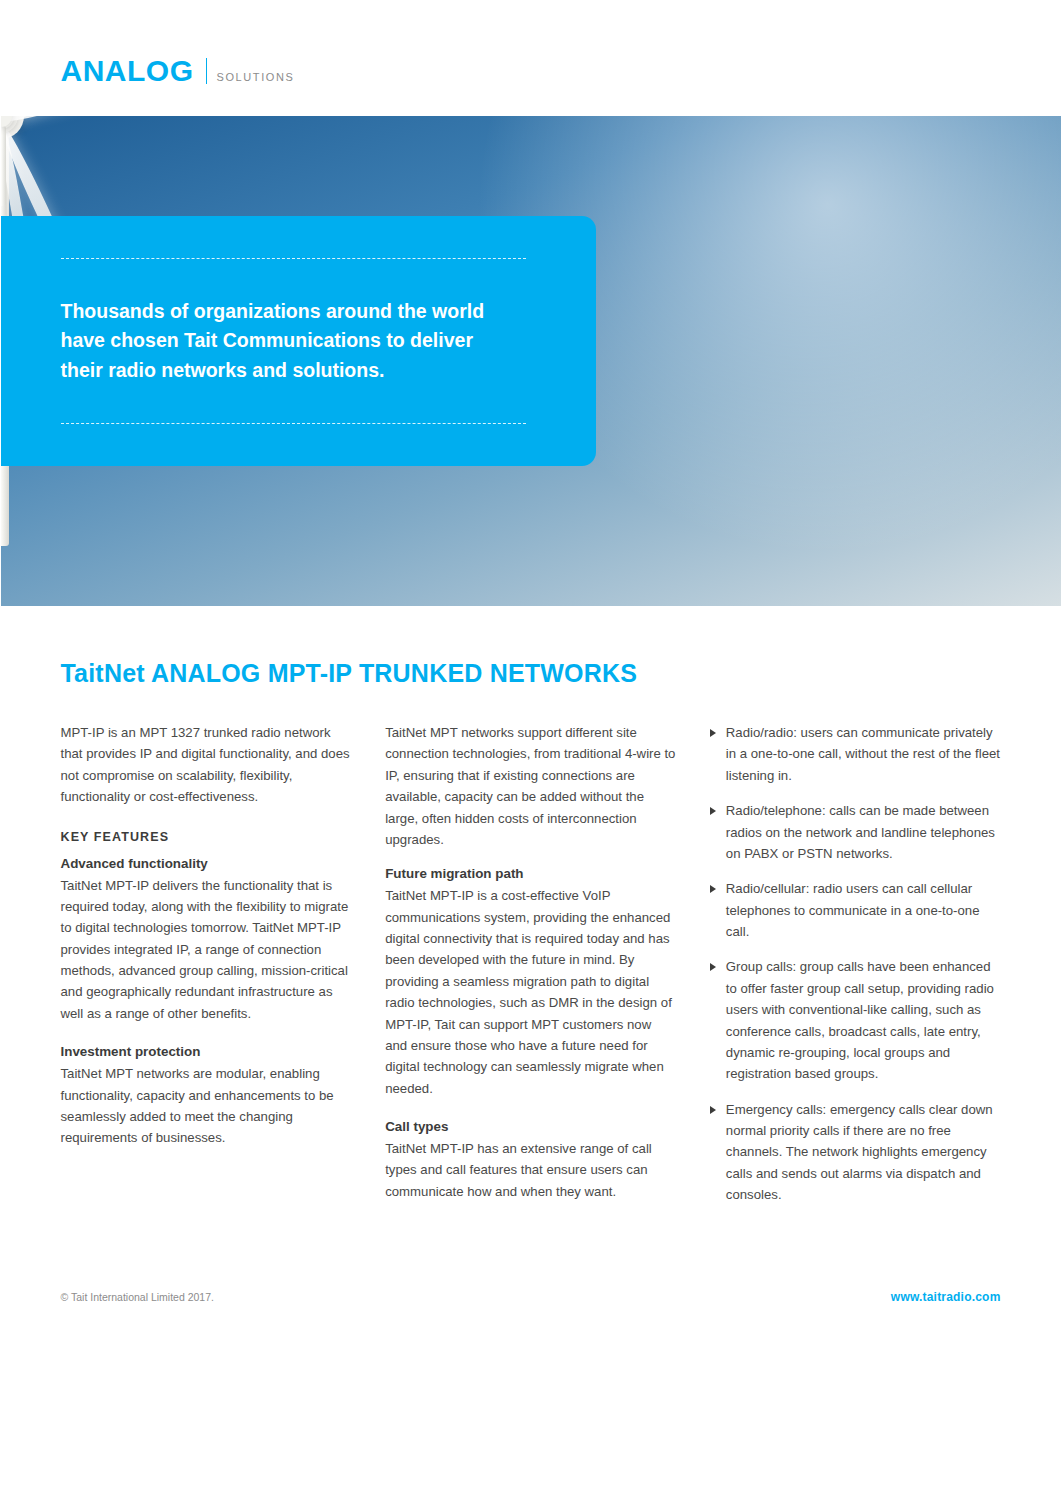ANALOG Solutions
Thousands of organizations around the world have chosen Tait Communications to deliver their radio networks and solutions.
TaitNet ANALOG MPT-IP TRUNKED NETWORKS
MPT-IP is an MPT 1327 trunked radio network that provides IP and digital functionality, and does not compromise on scalability, flexibility, functionality or cost-effectiveness.
Key features
Advanced functionality
TaitNet MPT-IP delivers the functionality that is required today, along with the flexibility to migrate to digital technologies tomorrow. TaitNet MPT-IP provides integrated IP, a range of connection methods, advanced group calling, mission-critical and geographically redundant infrastructure as well as a range of other benefits.
Investment protection
TaitNet MPT networks are modular, enabling functionality, capacity and enhancements to be seamlessly added to meet the changing requirements of businesses.
TaitNet MPT networks support different site connection technologies, from traditional 4-wire to IP, ensuring that if existing connections are available, capacity can be added without the large, often hidden costs of interconnection upgrades.
Future migration path
TaitNet MPT-IP is a cost-effective VoIP communications system, providing the enhanced digital connectivity that is required today and has been developed with the future in mind. By providing a seamless migration path to digital radio technologies, such as DMR in the design of MPT-IP, Tait can support MPT customers now and ensure those who have a future need for digital technology can seamlessly migrate when needed.
Call types
TaitNet MPT-IP has an extensive range of call types and call features that ensure users can communicate how and when they want.
Radio/radio: users can communicate privately in a one-to-one call, without the rest of the fleet listening in.
Radio/telephone: calls can be made between radios on the network and landline telephones on PABX or PSTN networks.
Radio/cellular: radio users can call cellular telephones to communicate in a one-to-one call.
Group calls: group calls have been enhanced to offer faster group call setup, providing radio users with conventional-like calling, such as conference calls, broadcast calls, late entry, dynamic re-grouping, local groups and registration based groups.
Emergency calls: emergency calls clear down normal priority calls if there are no free channels. The network highlights emergency calls and sends out alarms via dispatch and consoles.
© Tait International Limited 2017. www.taitradio.com